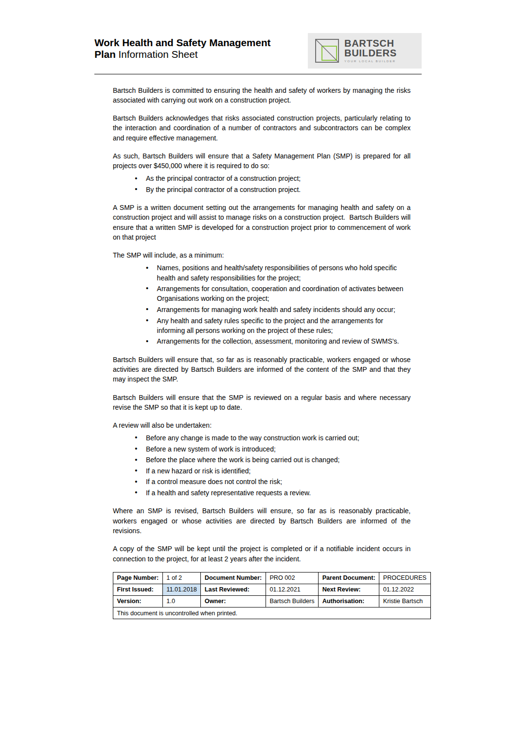Work Health and Safety Management Plan Information Sheet
BARTSCH BUILDERS YOUR LOCAL BUILDER
Bartsch Builders is committed to ensuring the health and safety of workers by managing the risks associated with carrying out work on a construction project.
Bartsch Builders acknowledges that risks associated construction projects, particularly relating to the interaction and coordination of a number of contractors and subcontractors can be complex and require effective management.
As such, Bartsch Builders will ensure that a Safety Management Plan (SMP) is prepared for all projects over $450,000 where it is required to do so:
As the principal contractor of a construction project;
By the principal contractor of a construction project.
A SMP is a written document setting out the arrangements for managing health and safety on a construction project and will assist to manage risks on a construction project. Bartsch Builders will ensure that a written SMP is developed for a construction project prior to commencement of work on that project
The SMP will include, as a minimum:
Names, positions and health/safety responsibilities of persons who hold specific health and safety responsibilities for the project;
Arrangements for consultation, cooperation and coordination of activates between Organisations working on the project;
Arrangements for managing work health and safety incidents should any occur;
Any health and safety rules specific to the project and the arrangements for informing all persons working on the project of these rules;
Arrangements for the collection, assessment, monitoring and review of SWMS’s.
Bartsch Builders will ensure that, so far as is reasonably practicable, workers engaged or whose activities are directed by Bartsch Builders are informed of the content of the SMP and that they may inspect the SMP.
Bartsch Builders will ensure that the SMP is reviewed on a regular basis and where necessary revise the SMP so that it is kept up to date.
A review will also be undertaken:
Before any change is made to the way construction work is carried out;
Before a new system of work is introduced;
Before the place where the work is being carried out is changed;
If a new hazard or risk is identified;
If a control measure does not control the risk;
If a health and safety representative requests a review.
Where an SMP is revised, Bartsch Builders will ensure, so far as is reasonably practicable, workers engaged or whose activities are directed by Bartsch Builders are informed of the revisions.
A copy of the SMP will be kept until the project is completed or if a notifiable incident occurs in connection to the project, for at least 2 years after the incident.
| Page Number: | 1 of 2 | Document Number: | PRO 002 | Parent Document: | PROCEDURES |
| First Issued: | 11.01.2018 | Last Reviewed: | 01.12.2021 | Next Review: | 01.12.2022 |
| Version: | 1.0 | Owner: | Bartsch Builders | Authorisation: | Kristie Bartsch |
| This document is uncontrolled when printed. |